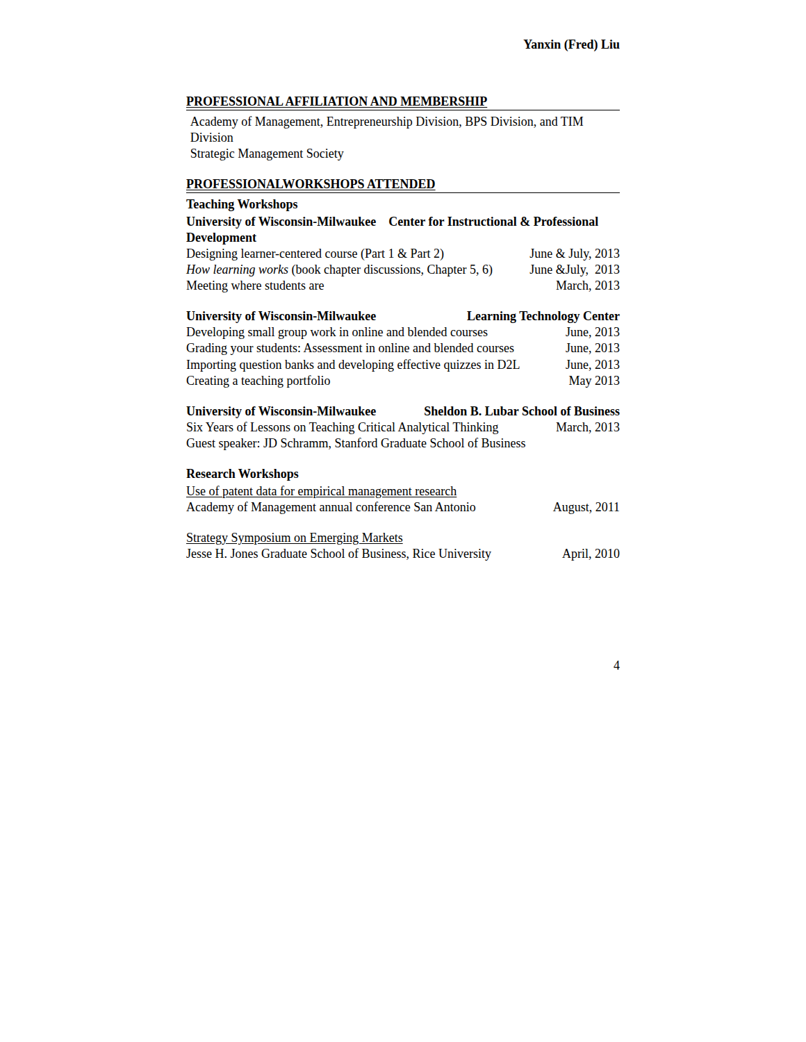Yanxin (Fred) Liu
PROFESSIONAL AFFILIATION AND MEMBERSHIP
Academy of Management, Entrepreneurship Division, BPS Division, and TIM Division
Strategic Management Society
PROFESSIONALWORKSHOPS ATTENDED
Teaching Workshops
University of Wisconsin-Milwaukee Center for Instructional & Professional Development
Designing learner-centered course (Part 1 & Part 2) June & July, 2013
How learning works (book chapter discussions, Chapter 5, 6) June &July, 2013
Meeting where students are March, 2013
University of Wisconsin-Milwaukee Learning Technology Center
Developing small group work in online and blended courses June, 2013
Grading your students: Assessment in online and blended courses June, 2013
Importing question banks and developing effective quizzes in D2L June, 2013
Creating a teaching portfolio May 2013
University of Wisconsin-Milwaukee Sheldon B. Lubar School of Business
Six Years of Lessons on Teaching Critical Analytical Thinking March, 2013
Guest speaker: JD Schramm, Stanford Graduate School of Business
Research Workshops
Use of patent data for empirical management research
Academy of Management annual conference San Antonio August, 2011
Strategy Symposium on Emerging Markets
Jesse H. Jones Graduate School of Business, Rice University April, 2010
4